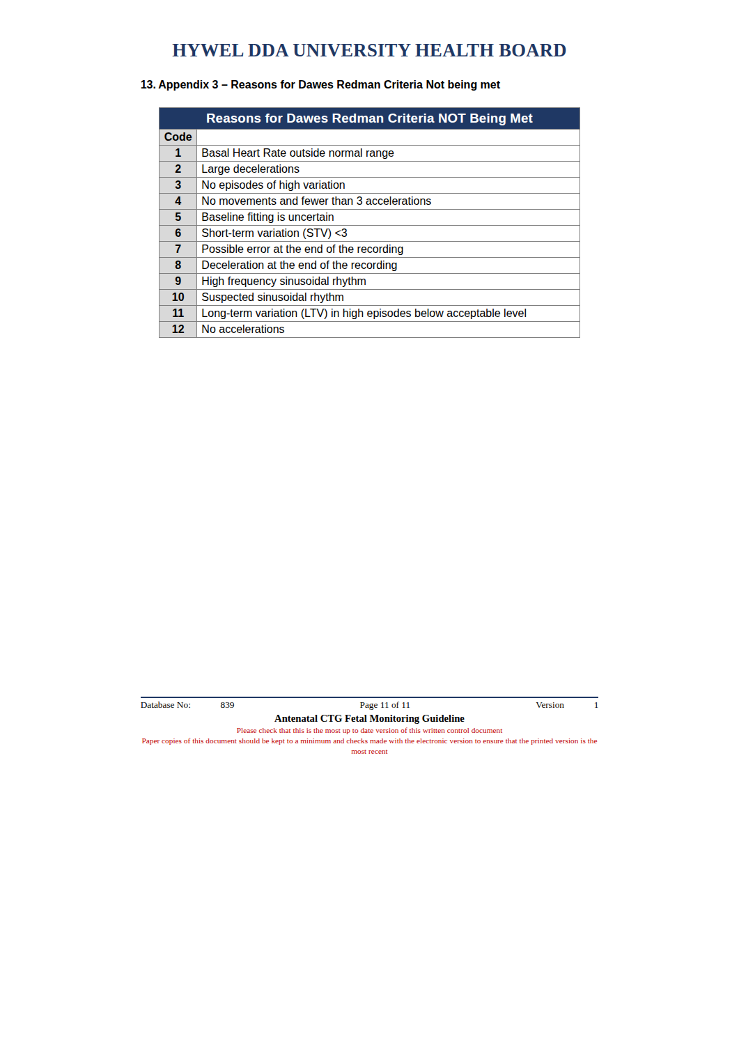HYWEL DDA UNIVERSITY HEALTH BOARD
13. Appendix 3 – Reasons for Dawes Redman Criteria Not being met
| Reasons for Dawes Redman Criteria NOT Being Met |
| --- |
| Code | |
| 1 | Basal Heart Rate outside normal range |
| 2 | Large decelerations |
| 3 | No episodes of high variation |
| 4 | No movements and fewer than 3 accelerations |
| 5 | Baseline fitting is uncertain |
| 6 | Short-term variation (STV) <3 |
| 7 | Possible error at the end of the recording |
| 8 | Deceleration at the end of the recording |
| 9 | High frequency sinusoidal rhythm |
| 10 | Suspected sinusoidal rhythm |
| 11 | Long-term variation (LTV) in high episodes below acceptable level |
| 12 | No accelerations |
Database No:839
Page 11 of 11
Version1
Antenatal CTG Fetal Monitoring Guideline
Please check that this is the most up to date version of this written control document
Paper copies of this document should be kept to a minimum and checks made with the electronic version to ensure that the printed version is the most recent